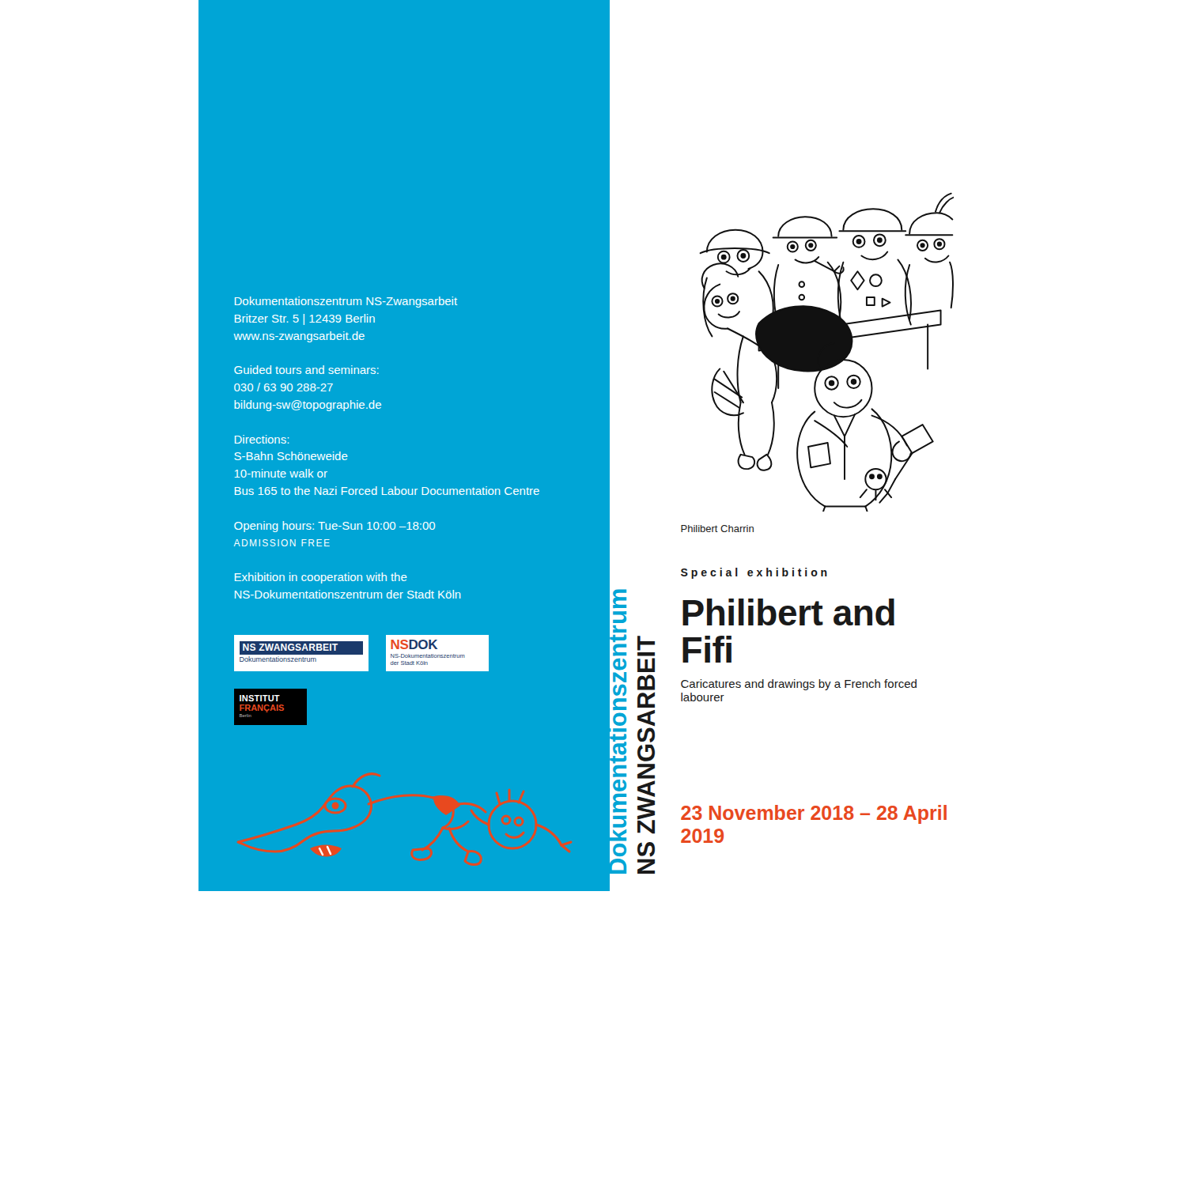Dokumentationszentrum NS-Zwangsarbeit
Britzer Str. 5 | 12439 Berlin
www.ns-zwangsarbeit.de
Guided tours and seminars:
030 / 63 90 288-27
bildung-sw@topographie.de
Directions:
S-Bahn Schöneweide
10-minute walk or
Bus 165 to the Nazi Forced Labour Documentation Centre
Opening hours: Tue-Sun 10:00 –18:00
Admission free
Exhibition in cooperation with the
NS-Dokumentationszentrum der Stadt Köln
NS ZWANGSARBEIT
Dokumentationszentrum
NSDOK
NS-Dokumentationszentrum
der Stadt Köln
INSTITUT
FRANÇAIS
Berlin
Dokumentationszentrum
NS ZWANGSARBEIT
Philibert Charrin
Special exhibition
Philibert and Fifi
Caricatures and drawings by a French forced labourer
23 November 2018 – 28 April 2019